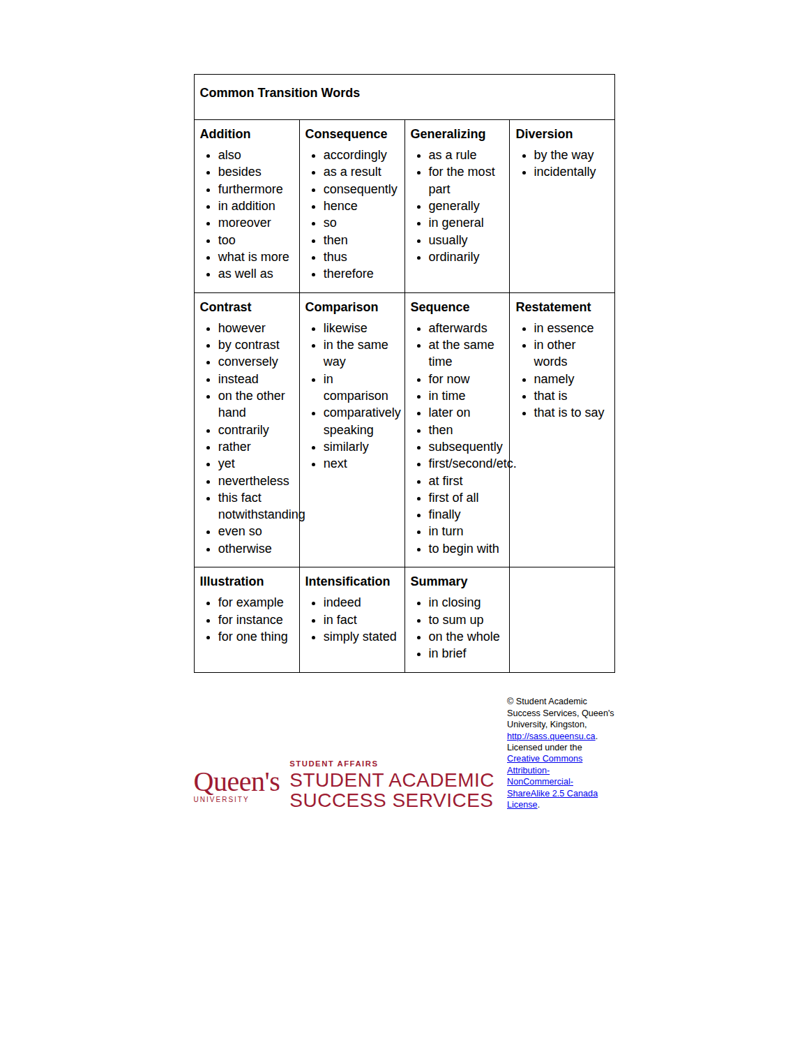| Common Transition Words |
| --- |
| Addition also besides furthermore in addition moreover too what is more as well as | Consequence accordingly as a result consequently hence so then thus therefore | Generalizing as a rule for the most part generally in general usually ordinarily | Diversion by the way incidentally |
| Contrast however by contrast conversely instead on the other hand contrarily rather yet nevertheless this fact notwithstanding even so otherwise | Comparison likewise in the same way in comparison comparatively speaking similarly next | Sequence afterwards at the same time for now in time later on then subsequently first/second/etc. at first first of all finally in turn to begin with | Restatement in essence in other words namely that is that is to say |
| Illustration for example for instance for one thing | Intensification indeed in fact simply stated | Summary in closing to sum up on the whole in brief | |
Queen's UNIVERSITY
STUDENT AFFAIRS Student Academic Success Services
© Student Academic Success Services, Queen's University, Kingston, http://sass.queensu.ca. Licensed under the Creative Commons Attribution-NonCommercial-ShareAlike 2.5 Canada License.